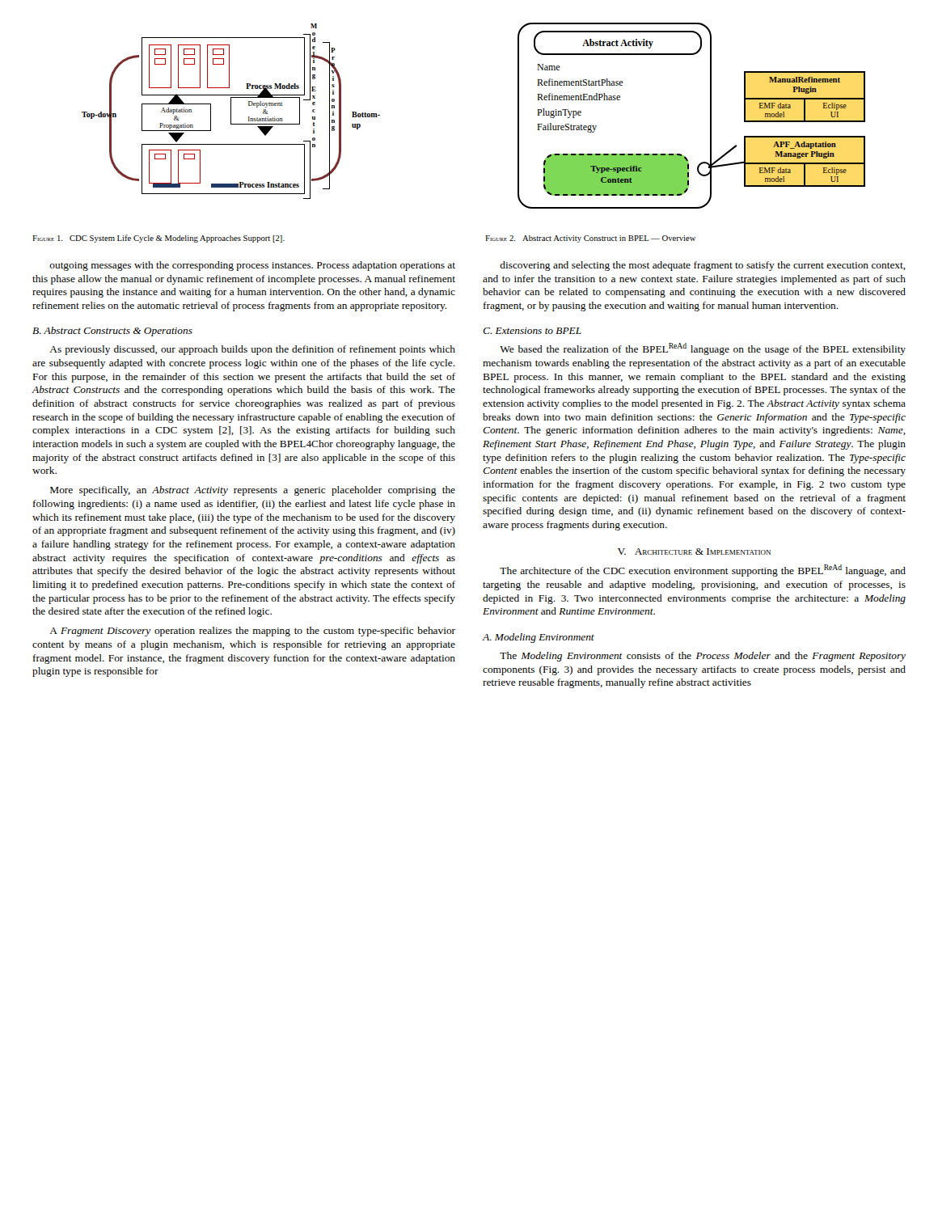Top-down
Bottom-up
Process Models
Process Instances
Adaptation
&
Propagation
Deployment
&
Instantiation
M
o
d
e
l
i
n
g
E
x
e
c
u
t
i
o
n
P
r
o
v
i
s
i
o
n
i
n
g
Figure 1. CDC System Life Cycle & Modeling Approaches Support [2].
Abstract Activity
Name
RefinementStartPhase
RefinementEndPhase
PluginType
FailureStrategy
Type-specific
Content
ManualRefinement
Plugin
EMF data
model
Eclipse
UI
APF_Adaptation
Manager Plugin
EMF data
model
Eclipse
UI
Figure 2. Abstract Activity Construct in BPEL — Overview
outgoing messages with the corresponding process instances. Process adaptation operations at this phase allow the manual or dynamic refinement of incomplete processes. A manual refinement requires pausing the instance and waiting for a human intervention. On the other hand, a dynamic refinement relies on the automatic retrieval of process fragments from an appropriate repository.
B. Abstract Constructs & Operations
As previously discussed, our approach builds upon the definition of refinement points which are subsequently adapted with concrete process logic within one of the phases of the life cycle. For this purpose, in the remainder of this section we present the artifacts that build the set of Abstract Constructs and the corresponding operations which build the basis of this work. The definition of abstract constructs for service choreographies was realized as part of previous research in the scope of building the necessary infrastructure capable of enabling the execution of complex interactions in a CDC system [2], [3]. As the existing artifacts for building such interaction models in such a system are coupled with the BPEL4Chor choreography language, the majority of the abstract construct artifacts defined in [3] are also applicable in the scope of this work.
More specifically, an Abstract Activity represents a generic placeholder comprising the following ingredients: (i) a name used as identifier, (ii) the earliest and latest life cycle phase in which its refinement must take place, (iii) the type of the mechanism to be used for the discovery of an appropriate fragment and subsequent refinement of the activity using this fragment, and (iv) a failure handling strategy for the refinement process. For example, a context-aware adaptation abstract activity requires the specification of context-aware pre-conditions and effects as attributes that specify the desired behavior of the logic the abstract activity represents without limiting it to predefined execution patterns. Pre-conditions specify in which state the context of the particular process has to be prior to the refinement of the abstract activity. The effects specify the desired state after the execution of the refined logic.
A Fragment Discovery operation realizes the mapping to the custom type-specific behavior content by means of a plugin mechanism, which is responsible for retrieving an appropriate fragment model. For instance, the fragment discovery function for the context-aware adaptation plugin type is responsible for
discovering and selecting the most adequate fragment to satisfy the current execution context, and to infer the transition to a new context state. Failure strategies implemented as part of such behavior can be related to compensating and continuing the execution with a new discovered fragment, or by pausing the execution and waiting for manual human intervention.
C. Extensions to BPEL
We based the realization of the BPELReAd language on the usage of the BPEL extensibility mechanism towards enabling the representation of the abstract activity as a part of an executable BPEL process. In this manner, we remain compliant to the BPEL standard and the existing technological frameworks already supporting the execution of BPEL processes. The syntax of the extension activity complies to the model presented in Fig. 2. The Abstract Activity syntax schema breaks down into two main definition sections: the Generic Information and the Type-specific Content. The generic information definition adheres to the main activity's ingredients: Name, Refinement Start Phase, Refinement End Phase, Plugin Type, and Failure Strategy. The plugin type definition refers to the plugin realizing the custom behavior realization. The Type-specific Content enables the insertion of the custom specific behavioral syntax for defining the necessary information for the fragment discovery operations. For example, in Fig. 2 two custom type specific contents are depicted: (i) manual refinement based on the retrieval of a fragment specified during design time, and (ii) dynamic refinement based on the discovery of context-aware process fragments during execution.
V. Architecture & Implementation
The architecture of the CDC execution environment supporting the BPELReAd language, and targeting the reusable and adaptive modeling, provisioning, and execution of processes, is depicted in Fig. 3. Two interconnected environments comprise the architecture: a Modeling Environment and Runtime Environment.
A. Modeling Environment
The Modeling Environment consists of the Process Modeler and the Fragment Repository components (Fig. 3) and provides the necessary artifacts to create process models, persist and retrieve reusable fragments, manually refine abstract activities